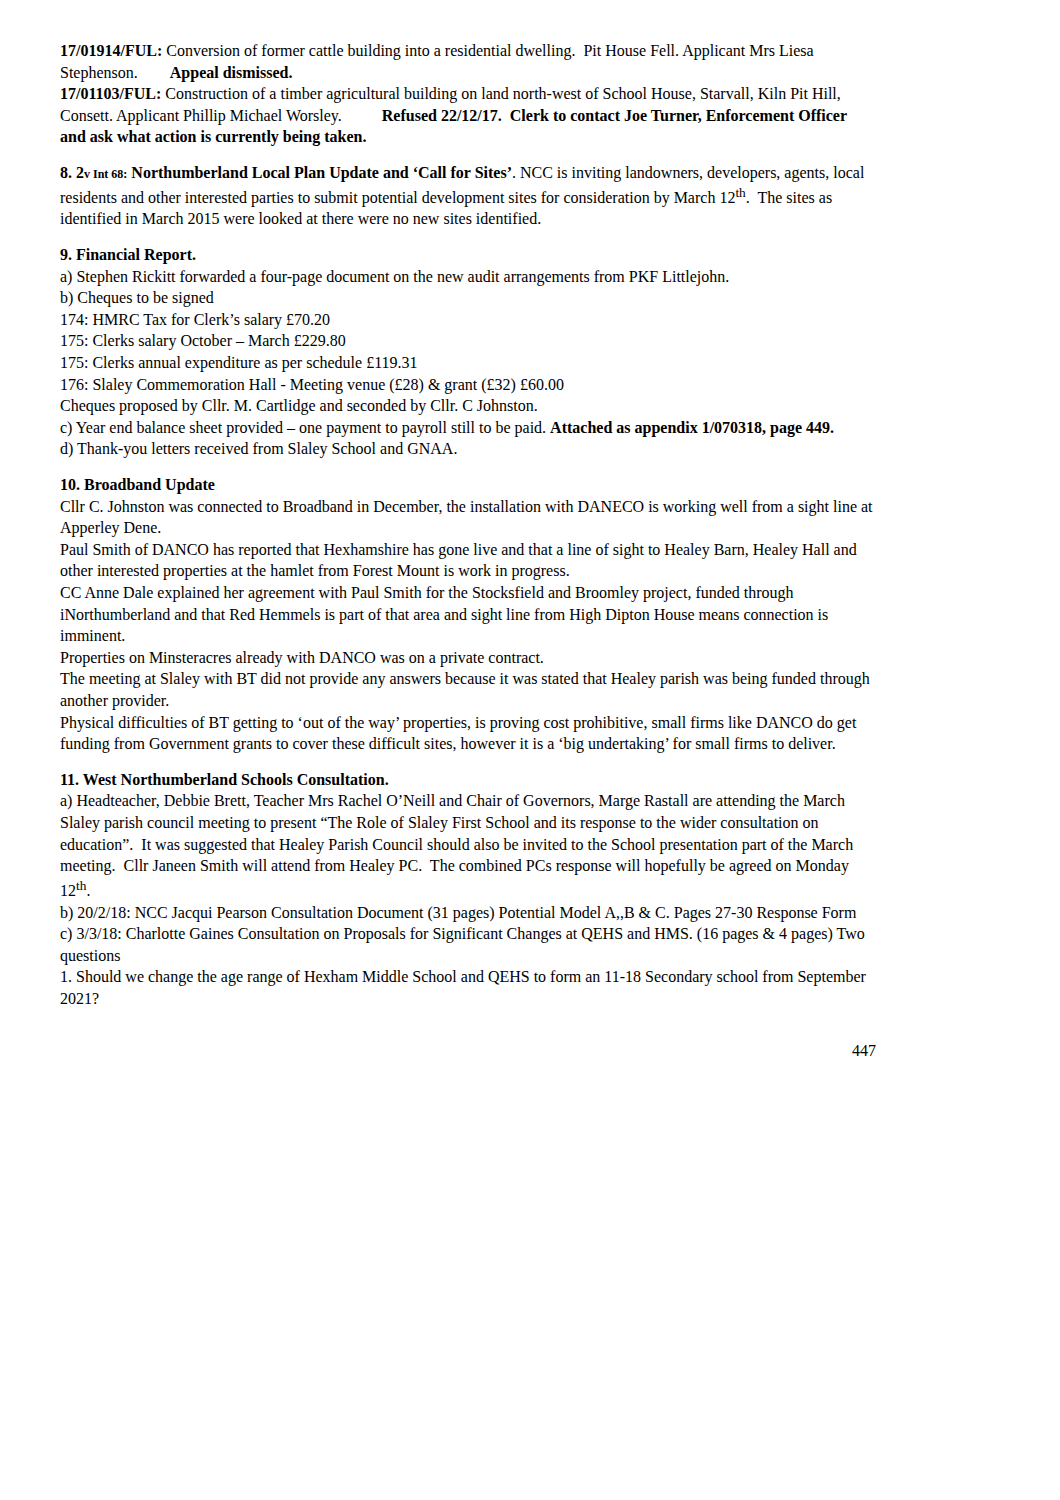17/01914/FUL: Conversion of former cattle building into a residential dwelling. Pit House Fell. Applicant Mrs Liesa Stephenson. Appeal dismissed.
17/01103/FUL: Construction of a timber agricultural building on land north-west of School House, Starvall, Kiln Pit Hill, Consett. Applicant Phillip Michael Worsley. Refused 22/12/17. Clerk to contact Joe Turner, Enforcement Officer and ask what action is currently being taken.
8. 2 v Int 68: Northumberland Local Plan Update and ‘Call for Sites’. NCC is inviting landowners, developers, agents, local residents and other interested parties to submit potential development sites for consideration by March 12th. The sites as identified in March 2015 were looked at there were no new sites identified.
9. Financial Report.
a) Stephen Rickitt forwarded a four-page document on the new audit arrangements from PKF Littlejohn.
b) Cheques to be signed
174: HMRC Tax for Clerk’s salary £70.20
175: Clerks salary October – March £229.80
175: Clerks annual expenditure as per schedule £119.31
176: Slaley Commemoration Hall - Meeting venue (£28) & grant (£32) £60.00
Cheques proposed by Cllr. M. Cartlidge and seconded by Cllr. C Johnston.
c) Year end balance sheet provided – one payment to payroll still to be paid. Attached as appendix 1/070318, page 449.
d) Thank-you letters received from Slaley School and GNAA.
10. Broadband Update
Cllr C. Johnston was connected to Broadband in December, the installation with DANECO is working well from a sight line at Apperley Dene.
Paul Smith of DANCO has reported that Hexhamshire has gone live and that a line of sight to Healey Barn, Healey Hall and other interested properties at the hamlet from Forest Mount is work in progress.
CC Anne Dale explained her agreement with Paul Smith for the Stocksfield and Broomley project, funded through iNorthumberland and that Red Hemmels is part of that area and sight line from High Dipton House means connection is imminent.
Properties on Minsteracres already with DANCO was on a private contract.
The meeting at Slaley with BT did not provide any answers because it was stated that Healey parish was being funded through another provider.
Physical difficulties of BT getting to ‘out of the way’ properties, is proving cost prohibitive, small firms like DANCO do get funding from Government grants to cover these difficult sites, however it is a ‘big undertaking’ for small firms to deliver.
11. West Northumberland Schools Consultation.
a) Headteacher, Debbie Brett, Teacher Mrs Rachel O’Neill and Chair of Governors, Marge Rastall are attending the March Slaley parish council meeting to present “The Role of Slaley First School and its response to the wider consultation on education”. It was suggested that Healey Parish Council should also be invited to the School presentation part of the March meeting. Cllr Janeen Smith will attend from Healey PC. The combined PCs response will hopefully be agreed on Monday 12th.
b) 20/2/18: NCC Jacqui Pearson Consultation Document (31 pages) Potential Model A,,B & C. Pages 27-30 Response Form
c) 3/3/18: Charlotte Gaines Consultation on Proposals for Significant Changes at QEHS and HMS. (16 pages & 4 pages) Two questions
1. Should we change the age range of Hexham Middle School and QEHS to form an 11-18 Secondary school from September 2021?
447